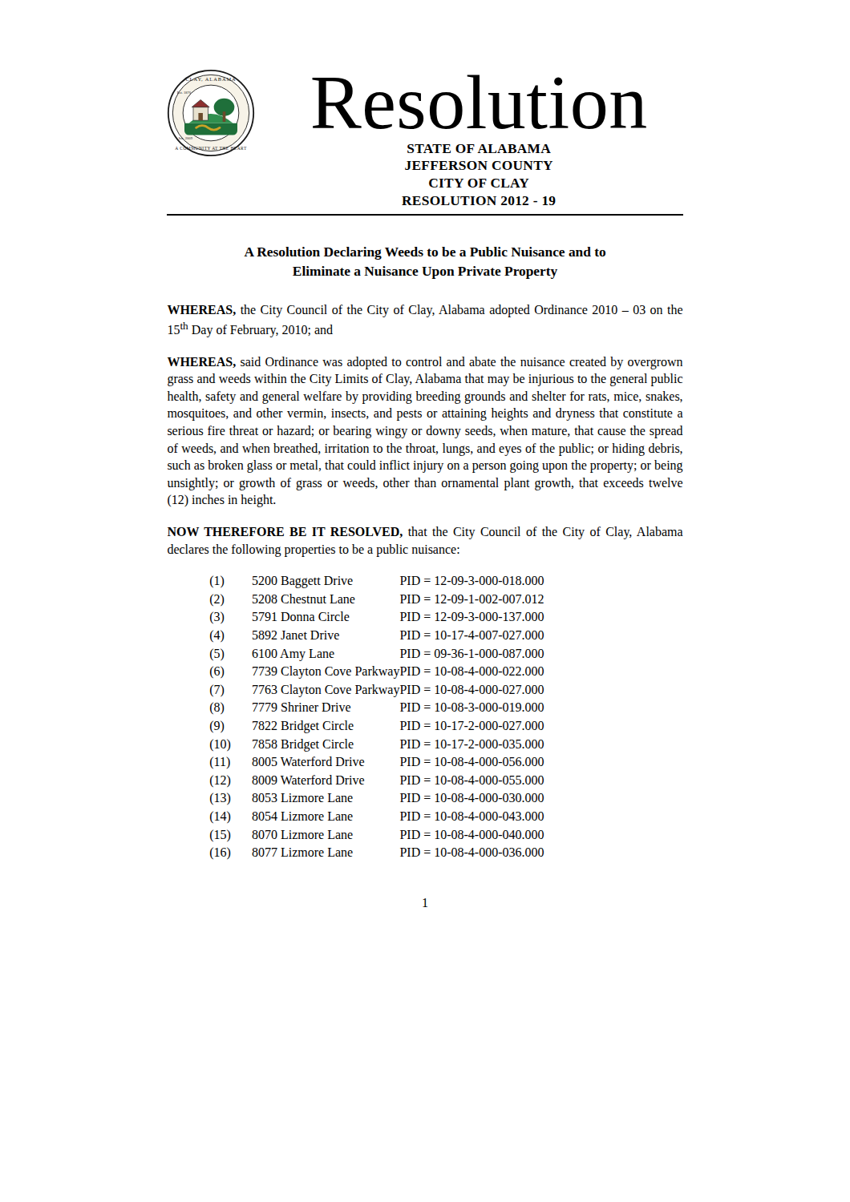CLAY, ALABAMA A COMMUNITY AT THE HEART Inc. 2009 Est. 1870
Resolution
STATE OF ALABAMA
JEFFERSON COUNTY
CITY OF CLAY
RESOLUTION 2012 - 19
A Resolution Declaring Weeds to be a Public Nuisance and to
Eliminate a Nuisance Upon Private Property
WHEREAS, the City Council of the City of Clay, Alabama adopted Ordinance 2010 – 03 on the 15th Day of February, 2010; and
WHEREAS, said Ordinance was adopted to control and abate the nuisance created by overgrown grass and weeds within the City Limits of Clay, Alabama that may be injurious to the general public health, safety and general welfare by providing breeding grounds and shelter for rats, mice, snakes, mosquitoes, and other vermin, insects, and pests or attaining heights and dryness that constitute a serious fire threat or hazard; or bearing wingy or downy seeds, when mature, that cause the spread of weeds, and when breathed, irritation to the throat, lungs, and eyes of the public; or hiding debris, such as broken glass or metal, that could inflict injury on a person going upon the property; or being unsightly; or growth of grass or weeds, other than ornamental plant growth, that exceeds twelve (12) inches in height.
NOW THEREFORE BE IT RESOLVED, that the City Council of the City of Clay, Alabama declares the following properties to be a public nuisance:
| (1) | 5200 Baggett Drive | PID = 12-09-3-000-018.000 |
| (2) | 5208 Chestnut Lane | PID = 12-09-1-002-007.012 |
| (3) | 5791 Donna Circle | PID = 12-09-3-000-137.000 |
| (4) | 5892 Janet Drive | PID = 10-17-4-007-027.000 |
| (5) | 6100 Amy Lane | PID = 09-36-1-000-087.000 |
| (6) | 7739 Clayton Cove Parkway | PID = 10-08-4-000-022.000 |
| (7) | 7763 Clayton Cove Parkway | PID = 10-08-4-000-027.000 |
| (8) | 7779 Shriner Drive | PID = 10-08-3-000-019.000 |
| (9) | 7822 Bridget Circle | PID = 10-17-2-000-027.000 |
| (10) | 7858 Bridget Circle | PID = 10-17-2-000-035.000 |
| (11) | 8005 Waterford Drive | PID = 10-08-4-000-056.000 |
| (12) | 8009 Waterford Drive | PID = 10-08-4-000-055.000 |
| (13) | 8053 Lizmore Lane | PID = 10-08-4-000-030.000 |
| (14) | 8054 Lizmore Lane | PID = 10-08-4-000-043.000 |
| (15) | 8070 Lizmore Lane | PID = 10-08-4-000-040.000 |
| (16) | 8077 Lizmore Lane | PID = 10-08-4-000-036.000 |
1